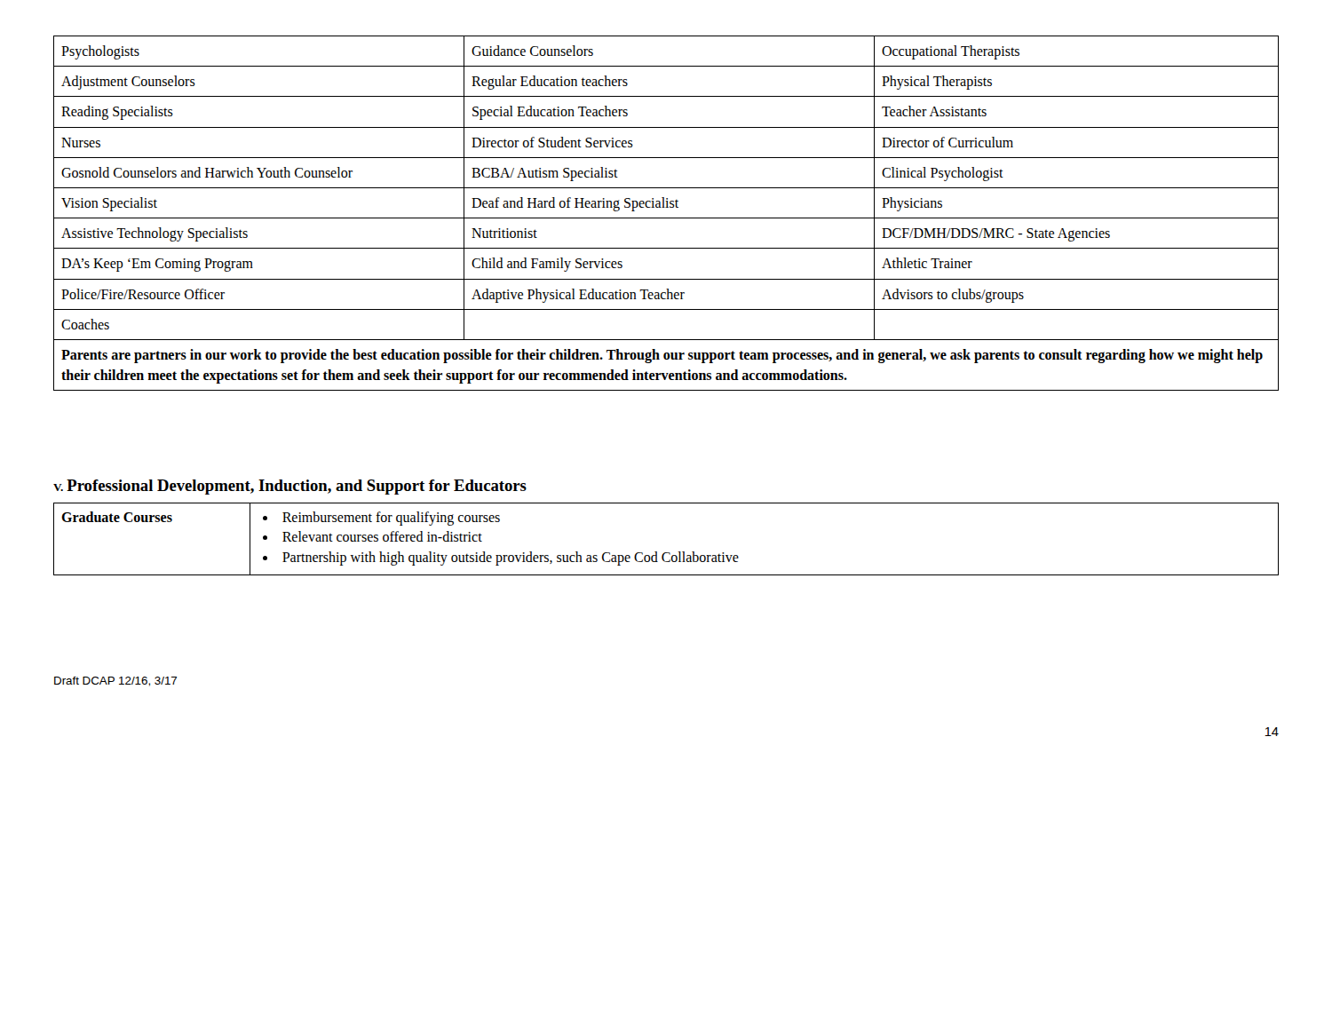| Psychologists | Guidance Counselors | Occupational Therapists |
| Adjustment Counselors | Regular Education teachers | Physical Therapists |
| Reading Specialists | Special Education Teachers | Teacher Assistants |
| Nurses | Director of Student Services | Director of Curriculum |
| Gosnold Counselors and Harwich Youth Counselor | BCBA/ Autism Specialist | Clinical Psychologist |
| Vision Specialist | Deaf and Hard of Hearing Specialist | Physicians |
| Assistive Technology Specialists | Nutritionist | DCF/DMH/DDS/MRC - State Agencies |
| DA’s Keep ‘Em Coming Program | Child and Family Services | Athletic Trainer |
| Police/Fire/Resource Officer | Adaptive Physical Education Teacher | Advisors to clubs/groups |
| Coaches | | |
| Parents are partners in our work to provide the best education possible for their children. Through our support team processes, and in general, we ask parents to consult regarding how we might help their children meet the expectations set for them and seek their support for our recommended interventions and accommodations. |
V. Professional Development, Induction, and Support for Educators
| Graduate Courses | Reimbursement for qualifying courses Relevant courses offered in-district Partnership with high quality outside providers, such as Cape Cod Collaborative |
Draft DCAP 12/16, 3/17
14